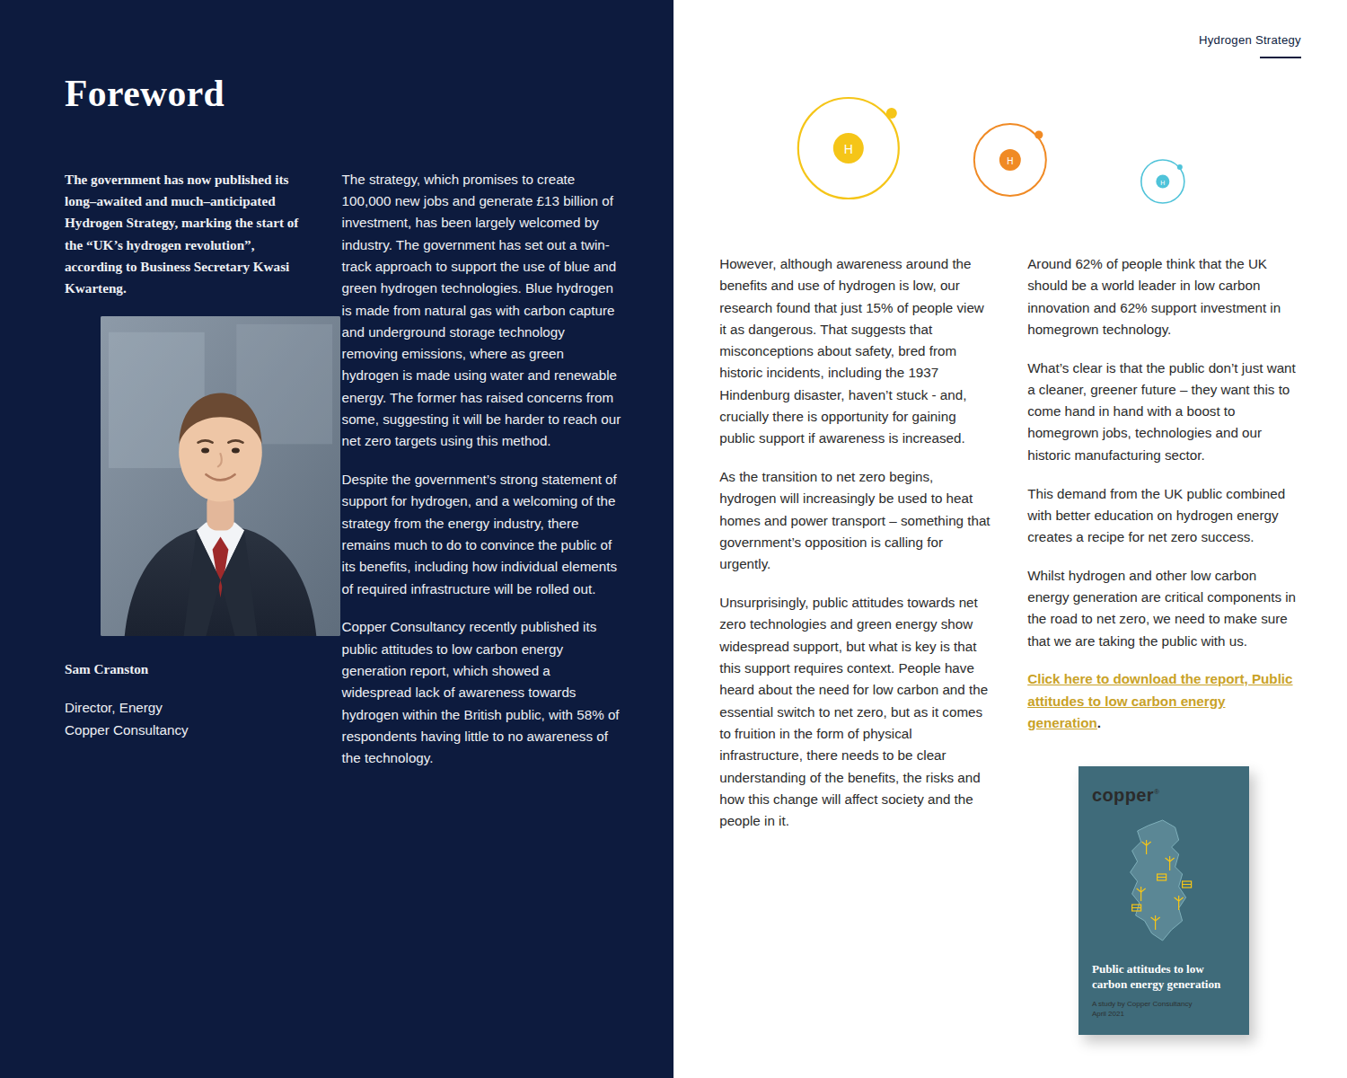Foreword
The government has now published its long–awaited and much–anticipated Hydrogen Strategy, marking the start of the “UK’s hydrogen revolution”, according to Business Secretary Kwasi Kwarteng.
Sam Cranston
Director, Energy
Copper Consultancy
The strategy, which promises to create 100,000 new jobs and generate £13 billion of investment, has been largely welcomed by industry. The government has set out a twin-track approach to support the use of blue and green hydrogen technologies. Blue hydrogen is made from natural gas with carbon capture and underground storage technology removing emissions, where as green hydrogen is made using water and renewable energy. The former has raised concerns from some, suggesting it will be harder to reach our net zero targets using this method.
Despite the government’s strong statement of support for hydrogen, and a welcoming of the strategy from the energy industry, there remains much to do to convince the public of its benefits, including how individual elements of required infrastructure will be rolled out.
Copper Consultancy recently published its public attitudes to low carbon energy generation report, which showed a widespread lack of awareness towards hydrogen within the British public, with 58% of respondents having little to no awareness of the technology.
Hydrogen Strategy
H H H
However, although awareness around the benefits and use of hydrogen is low, our research found that just 15% of people view it as dangerous. That suggests that misconceptions about safety, bred from historic incidents, including the 1937 Hindenburg disaster, haven’t stuck - and, crucially there is opportunity for gaining public support if awareness is increased.
As the transition to net zero begins, hydrogen will increasingly be used to heat homes and power transport – something that government’s opposition is calling for urgently.
Unsurprisingly, public attitudes towards net zero technologies and green energy show widespread support, but what is key is that this support requires context. People have heard about the need for low carbon and the essential switch to net zero, but as it comes to fruition in the form of physical infrastructure, there needs to be clear understanding of the benefits, the risks and how this change will affect society and the people in it.
Around 62% of people think that the UK should be a world leader in low carbon innovation and 62% support investment in homegrown technology.
What’s clear is that the public don’t just want a cleaner, greener future – they want this to come hand in hand with a boost to homegrown jobs, technologies and our historic manufacturing sector.
This demand from the UK public combined with better education on hydrogen energy creates a recipe for net zero success.
Whilst hydrogen and other low carbon energy generation are critical components in the road to net zero, we need to make sure that we are taking the public with us.
Click here to download the report, Public attitudes to low carbon energy generation.
copper®
Public attitudes to low
carbon energy generation
A study by Copper Consultancy
April 2021